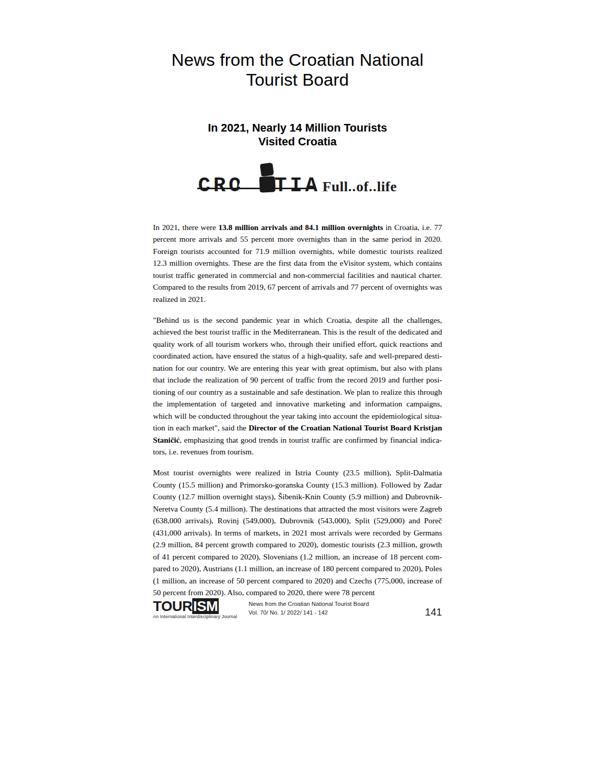News from the Croatian National Tourist Board
In 2021, Nearly 14 Million Tourists
Visited Croatia
CRO A TIA Full.. of.. life
In 2021, there were 13.8 million arrivals and 84.1 million overnights in Croatia, i.e. 77 percent more arrivals and 55 percent more overnights than in the same period in 2020. Foreign tourists accounted for 71.9 million overnights, while domestic tourists realized 12.3 million overnights. These are the first data from the eVisitor system, which contains tourist traffic generated in commercial and non-commercial facilities and nautical charter. Compared to the results from 2019, 67 percent of arrivals and 77 percent of overnights was realized in 2021.
"Behind us is the second pandemic year in which Croatia, despite all the challenges, achieved the best tourist traffic in the Mediterranean. This is the result of the dedicated and quality work of all tourism workers who, through their unified effort, quick reactions and coordinated action, have ensured the status of a high-quality, safe and well-prepared destination for our country. We are entering this year with great optimism, but also with plans that include the realization of 90 percent of traffic from the record 2019 and further positioning of our country as a sustainable and safe destination. We plan to realize this through the implementation of targeted and innovative marketing and information campaigns, which will be conducted throughout the year taking into account the epidemiological situation in each market", said the Director of the Croatian National Tourist Board Kristjan Staničić, emphasizing that good trends in tourist traffic are confirmed by financial indicators, i.e. revenues from tourism.
Most tourist overnights were realized in Istria County (23.5 million), Split-Dalmatia County (15.5 million) and Primorsko-goranska County (15.3 million). Followed by Zadar County (12.7 million overnight stays), Šibenik-Knin County (5.9 million) and Dubrovnik-Neretva County (5.4 million). The destinations that attracted the most visitors were Zagreb (638,000 arrivals), Rovinj (549,000), Dubrovnik (543,000), Split (529,000) and Poreč (431,000 arrivals). In terms of markets, in 2021 most arrivals were recorded by Germans (2.9 million, 84 percent growth compared to 2020), domestic tourists (2.3 million, growth of 41 percent compared to 2020), Slovenians (1.2 million, an increase of 18 percent compared to 2020), Austrians (1.1 million, an increase of 180 percent compared to 2020), Poles (1 million, an increase of 50 percent compared to 2020) and Czechs (775,000, increase of 50 percent from 2020). Also, compared to 2020, there were 78 percent
TOURISM An International Interdisciplinary Journal
News from the Croatian National Tourist Board
Vol. 70/ No. 1/ 2022/ 141 - 142
141